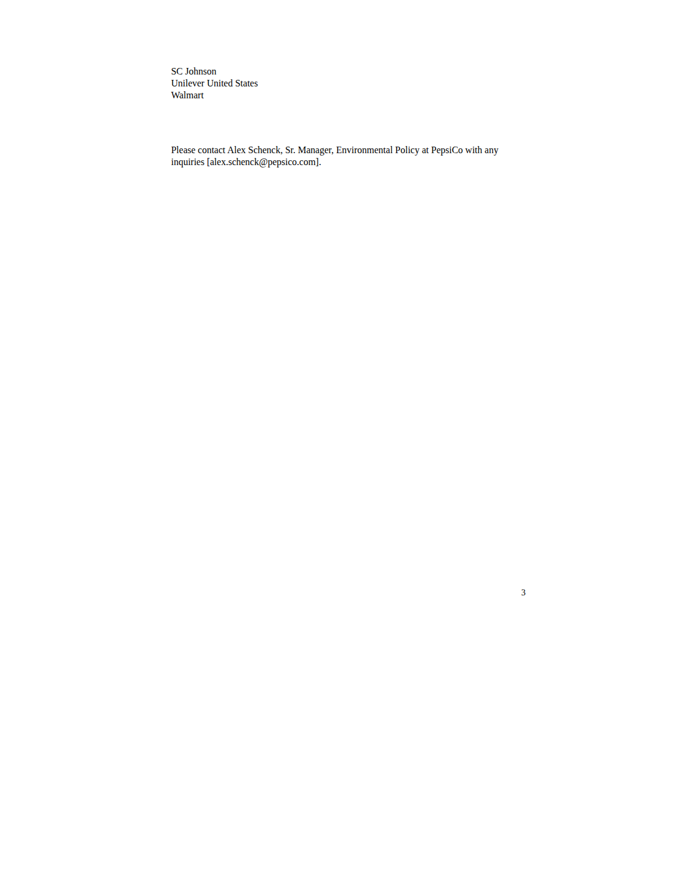SC Johnson
Unilever United States
Walmart
Please contact Alex Schenck, Sr. Manager, Environmental Policy at PepsiCo with any inquiries [alex.schenck@pepsico.com].
3